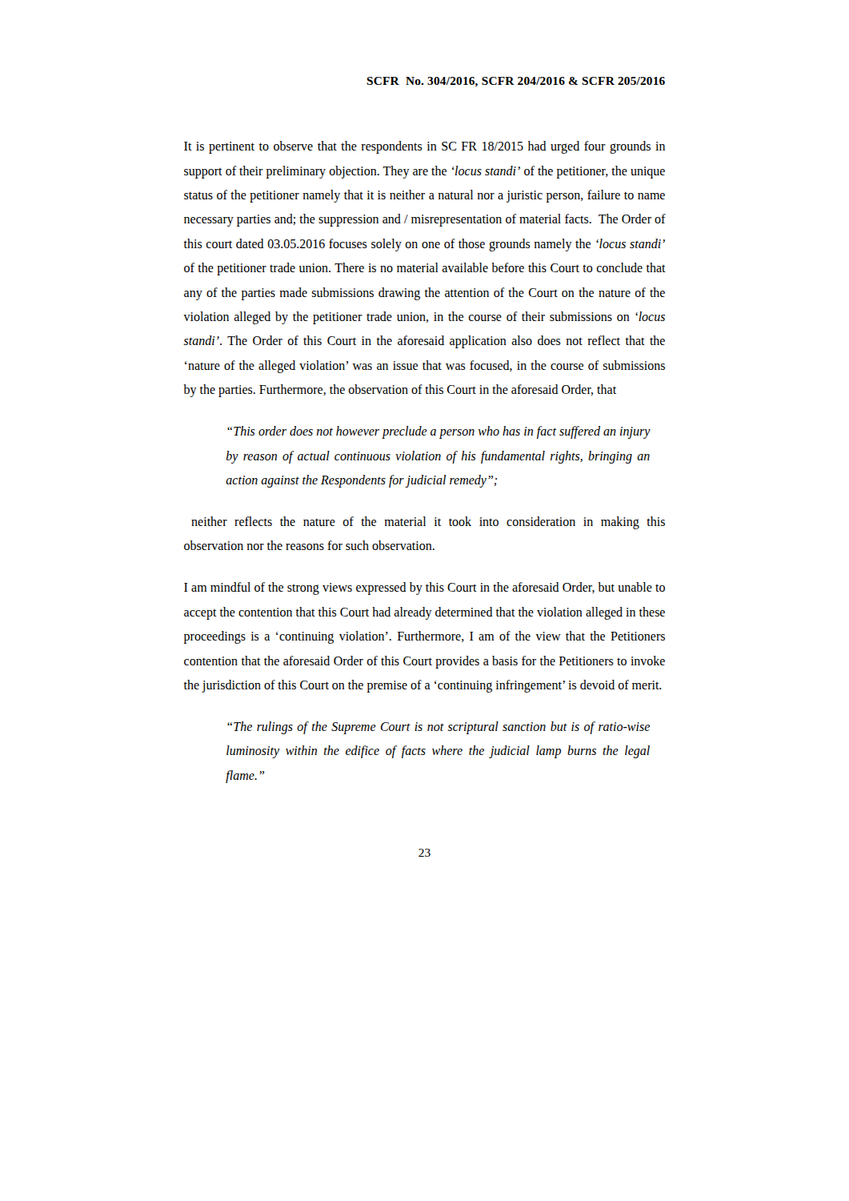SCFR No. 304/2016, SCFR 204/2016 & SCFR 205/2016
It is pertinent to observe that the respondents in SC FR 18/2015 had urged four grounds in support of their preliminary objection. They are the ‘locus standi’ of the petitioner, the unique status of the petitioner namely that it is neither a natural nor a juristic person, failure to name necessary parties and; the suppression and / misrepresentation of material facts. The Order of this court dated 03.05.2016 focuses solely on one of those grounds namely the ‘locus standi’ of the petitioner trade union. There is no material available before this Court to conclude that any of the parties made submissions drawing the attention of the Court on the nature of the violation alleged by the petitioner trade union, in the course of their submissions on ‘locus standi’. The Order of this Court in the aforesaid application also does not reflect that the ‘nature of the alleged violation’ was an issue that was focused, in the course of submissions by the parties. Furthermore, the observation of this Court in the aforesaid Order, that
“This order does not however preclude a person who has in fact suffered an injury by reason of actual continuous violation of his fundamental rights, bringing an action against the Respondents for judicial remedy”;
neither reflects the nature of the material it took into consideration in making this observation nor the reasons for such observation.
I am mindful of the strong views expressed by this Court in the aforesaid Order, but unable to accept the contention that this Court had already determined that the violation alleged in these proceedings is a ‘continuing violation’. Furthermore, I am of the view that the Petitioners contention that the aforesaid Order of this Court provides a basis for the Petitioners to invoke the jurisdiction of this Court on the premise of a ‘continuing infringement’ is devoid of merit.
“The rulings of the Supreme Court is not scriptural sanction but is of ratio-wise luminosity within the edifice of facts where the judicial lamp burns the legal flame.”
23